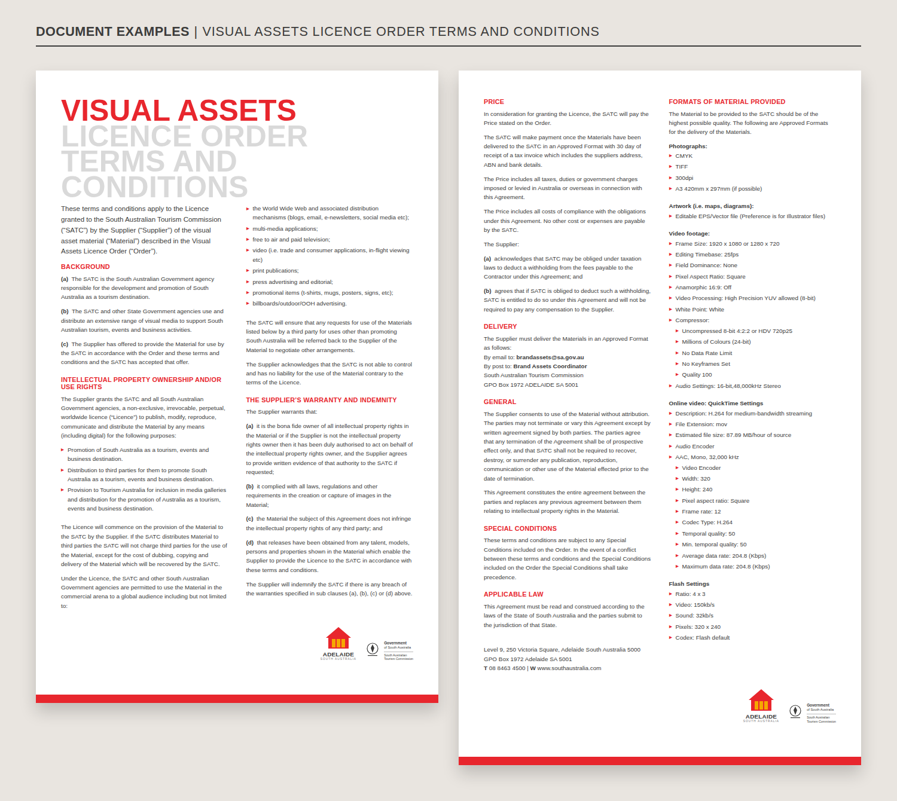Document Examples|Visual Assets Licence Order Terms and Conditions
Visual Assets Licence Order Terms and Conditions
These terms and conditions apply to the Licence granted to the South Australian Tourism Commission (“SATC”) by the Supplier (“Supplier”) of the visual asset material (“Material”) described in the Visual Assets Licence Order (“Order”).
Background
(a) The SATC is the South Australian Government agency responsible for the development and promotion of South Australia as a tourism destination.
(b) The SATC and other State Government agencies use and distribute an extensive range of visual media to support South Australian tourism, events and business activities.
(c) The Supplier has offered to provide the Material for use by the SATC in accordance with the Order and these terms and conditions and the SATC has accepted that offer.
Intellectual Property Ownership and/or Use Rights
The Supplier grants the SATC and all South Australian Government agencies, a non-exclusive, irrevocable, perpetual, worldwide licence (“Licence”) to publish, modify, reproduce, communicate and distribute the Material by any means (including digital) for the following purposes:
Promotion of South Australia as a tourism, events and business destination.
Distribution to third parties for them to promote South Australia as a tourism, events and business destination.
Provision to Tourism Australia for inclusion in media galleries and distribution for the promotion of Australia as a tourism, events and business destination.
The Licence will commence on the provision of the Material to the SATC by the Supplier. If the SATC distributes Material to third parties the SATC will not charge third parties for the use of the Material, except for the cost of dubbing, copying and delivery of the Material which will be recovered by the SATC.
Under the Licence, the SATC and other South Australian Government agencies are permitted to use the Material in the commercial arena to a global audience including but not limited to:
the World Wide Web and associated distribution mechanisms (blogs, email, e-newsletters, social media etc);
multi-media applications;
free to air and paid television;
video (i.e. trade and consumer applications, in-flight viewing etc)
print publications;
press advertising and editorial;
promotional items (t-shirts, mugs, posters, signs, etc);
billboards/outdoor/OOH advertising.
The SATC will ensure that any requests for use of the Materials listed below by a third party for uses other than promoting South Australia will be referred back to the Supplier of the Material to negotiate other arrangements.
The Supplier acknowledges that the SATC is not able to control and has no liability for the use of the Material contrary to the terms of the Licence.
The Supplier’s Warranty and Indemnity
The Supplier warrants that:
(a) it is the bona fide owner of all intellectual property rights in the Material or if the Supplier is not the intellectual property rights owner then it has been duly authorised to act on behalf of the intellectual property rights owner, and the Supplier agrees to provide written evidence of that authority to the SATC if requested;
(b) it complied with all laws, regulations and other requirements in the creation or capture of images in the Material;
(c) the Material the subject of this Agreement does not infringe the intellectual property rights of any third party; and
(d) that releases have been obtained from any talent, models, persons and properties shown in the Material which enable the Supplier to provide the Licence to the SATC in accordance with these terms and conditions.
The Supplier will indemnify the SATC if there is any breach of the warranties specified in sub clauses (a), (b), (c) or (d) above.
ADELAIDE
SOUTH AUSTRALIA
Government of South Australia
South Australian
Tourism Commission
Price
In consideration for granting the Licence, the SATC will pay the Price stated on the Order.
The SATC will make payment once the Materials have been delivered to the SATC in an Approved Format with 30 day of receipt of a tax invoice which includes the suppliers address, ABN and bank details.
The Price includes all taxes, duties or government charges imposed or levied in Australia or overseas in connection with this Agreement.
The Price includes all costs of compliance with the obligations under this Agreement. No other cost or expenses are payable by the SATC.
The Supplier:
(a) acknowledges that SATC may be obliged under taxation laws to deduct a withholding from the fees payable to the Contractor under this Agreement; and
(b) agrees that if SATC is obliged to deduct such a withholding, SATC is entitled to do so under this Agreement and will not be required to pay any compensation to the Supplier.
Delivery
The Supplier must deliver the Materials in an Approved Format as follows:
By email to: brandassets@sa.gov.au
By post to: Brand Assets Coordinator
South Australian Tourism Commission
GPO Box 1972 ADELAIDE SA 5001
General
The Supplier consents to use of the Material without attribution. The parties may not terminate or vary this Agreement except by written agreement signed by both parties. The parties agree that any termination of the Agreement shall be of prospective effect only, and that SATC shall not be required to recover, destroy, or surrender any publication, reproduction, communication or other use of the Material effected prior to the date of termination.
This Agreement constitutes the entire agreement between the parties and replaces any previous agreement between them relating to intellectual property rights in the Material.
Special Conditions
These terms and conditions are subject to any Special Conditions included on the Order. In the event of a conflict between these terms and conditions and the Special Conditions included on the Order the Special Conditions shall take precedence.
Applicable Law
This Agreement must be read and construed according to the laws of the State of South Australia and the parties submit to the jurisdiction of that State.
Formats of Material Provided
The Material to be provided to the SATC should be of the highest possible quality. The following are Approved Formats for the delivery of the Materials.
Photographs:
CMYK
TIFF
300dpi
A3 420mm x 297mm (if possible)
Artwork (i.e. maps, diagrams):
Editable EPS/Vector file (Preference is for Illustrator files)
Video footage:
Frame Size: 1920 x 1080 or 1280 x 720
Editing Timebase: 25fps
Field Dominance: None
Pixel Aspect Ratio: Square
Anamorphic 16:9: Off
Video Processing: High Precision YUV allowed (8-bit)
White Point: White
Compressor:
Uncompressed 8-bit 4:2:2 or HDV 720p25
Millions of Colours (24-bit)
No Data Rate Limit
No Keyframes Set
Quality 100
Audio Settings: 16-bit,48,000kHz Stereo
Online video: QuickTime Settings
Description: H.264 for medium-bandwidth streaming
File Extension: mov
Estimated file size: 87.89 MB/hour of source
Audio Encoder
AAC, Mono, 32,000 kHz
Video Encoder
Width: 320
Height: 240
Pixel aspect ratio: Square
Frame rate: 12
Codec Type: H.264
Temporal quality: 50
Min. temporal quality: 50
Average data rate: 204.8 (Kbps)
Maximum data rate: 204.8 (Kbps)
Flash Settings
Ratio: 4 x 3
Video: 150kb/s
Sound: 32kb/s
Pixels: 320 x 240
Codex: Flash default
Level 9, 250 Victoria Square, Adelaide South Australia 5000
GPO Box 1972 Adelaide SA 5001
T 08 8463 4500 | W www.southaustralia.com
ADELAIDE
SOUTH AUSTRALIA
Government of South Australia
South Australian
Tourism Commission